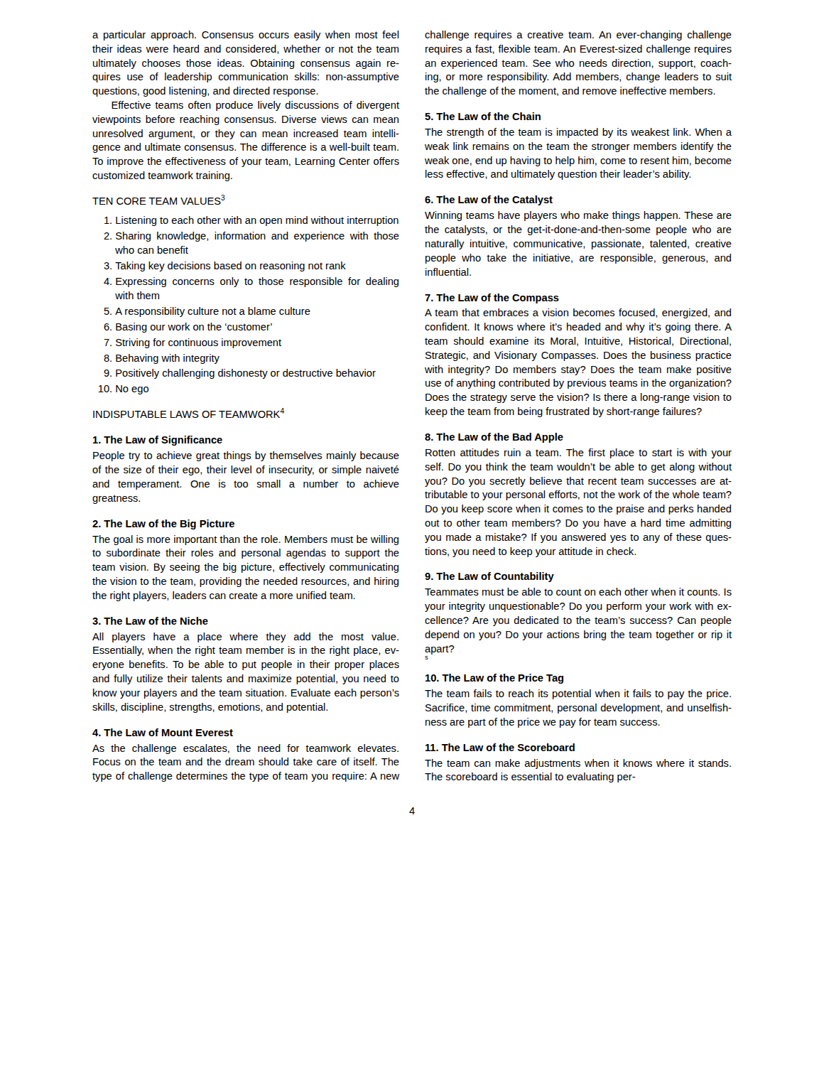a particular approach. Consensus occurs easily when most feel their ideas were heard and considered, whether or not the team ultimately chooses those ideas. Obtaining consensus again requires use of leadership communication skills: non-assumptive questions, good listening, and directed response.
Effective teams often produce lively discussions of divergent viewpoints before reaching consensus. Diverse views can mean unresolved argument, or they can mean increased team intelligence and ultimate consensus. The difference is a well-built team. To improve the effectiveness of your team, Learning Center offers customized teamwork training.
TEN CORE TEAM VALUES3
Listening to each other with an open mind without interruption
Sharing knowledge, information and experience with those who can benefit
Taking key decisions based on reasoning not rank
Expressing concerns only to those responsible for dealing with them
A responsibility culture not a blame culture
Basing our work on the ‘customer’
Striving for continuous improvement
Behaving with integrity
Positively challenging dishonesty or destructive behavior
No ego
INDISPUTABLE LAWS OF TEAMWORK4
1. The Law of Significance
People try to achieve great things by themselves mainly because of the size of their ego, their level of insecurity, or simple naiveté and temperament. One is too small a number to achieve greatness.
2. The Law of the Big Picture
The goal is more important than the role. Members must be willing to subordinate their roles and personal agendas to support the team vision. By seeing the big picture, effectively communicating the vision to the team, providing the needed resources, and hiring the right players, leaders can create a more unified team.
3. The Law of the Niche
All players have a place where they add the most value. Essentially, when the right team member is in the right place, everyone benefits. To be able to put people in their proper places and fully utilize their talents and maximize potential, you need to know your players and the team situation. Evaluate each person’s skills, discipline, strengths, emotions, and potential.
4. The Law of Mount Everest
As the challenge escalates, the need for teamwork elevates. Focus on the team and the dream should take care of itself. The type of challenge determines the type of team you require: A new challenge requires a creative team. An ever-changing challenge requires a fast, flexible team. An Everest-sized challenge requires an experienced team. See who needs direction, support, coaching, or more responsibility. Add members, change leaders to suit the challenge of the moment, and remove ineffective members.
5. The Law of the Chain
The strength of the team is impacted by its weakest link. When a weak link remains on the team the stronger members identify the weak one, end up having to help him, come to resent him, become less effective, and ultimately question their leader’s ability.
6. The Law of the Catalyst
Winning teams have players who make things happen. These are the catalysts, or the get-it-done-and-then-some people who are naturally intuitive, communicative, passionate, talented, creative people who take the initiative, are responsible, generous, and influential.
7. The Law of the Compass
A team that embraces a vision becomes focused, energized, and confident. It knows where it’s headed and why it’s going there. A team should examine its Moral, Intuitive, Historical, Directional, Strategic, and Visionary Compasses. Does the business practice with integrity? Do members stay? Does the team make positive use of anything contributed by previous teams in the organization? Does the strategy serve the vision? Is there a long-range vision to keep the team from being frustrated by short-range failures?
8. The Law of the Bad Apple
Rotten attitudes ruin a team. The first place to start is with your self. Do you think the team wouldn’t be able to get along without you? Do you secretly believe that recent team successes are attributable to your personal efforts, not the work of the whole team? Do you keep score when it comes to the praise and perks handed out to other team members? Do you have a hard time admitting you made a mistake? If you answered yes to any of these questions, you need to keep your attitude in check.
9. The Law of Countability
Teammates must be able to count on each other when it counts. Is your integrity unquestionable? Do you perform your work with excellence? Are you dedicated to the team’s success? Can people depend on you? Do your actions bring the team together or rip it apart?
s
10. The Law of the Price Tag
The team fails to reach its potential when it fails to pay the price. Sacrifice, time commitment, personal development, and unselfishness are part of the price we pay for team success.
11. The Law of the Scoreboard
The team can make adjustments when it knows where it stands. The scoreboard is essential to evaluating per-
4